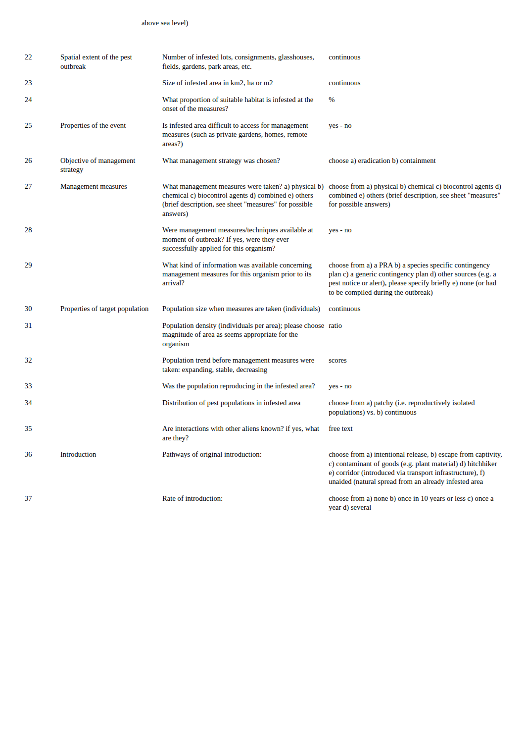above sea level)
| 22 | Spatial extent of the pest outbreak | Number of infested lots, consignments, glasshouses, fields, gardens, park areas, etc. | continuous |
| 23 | | Size of infested area in km2, ha or m2 | continuous |
| 24 | | What proportion of suitable habitat is infested at the onset of the measures? | % |
| 25 | Properties of the event | Is infested area difficult to access for management measures (such as private gardens, homes, remote areas?) | yes - no |
| 26 | Objective of management strategy | What management strategy was chosen? | choose a) eradication b) containment |
| 27 | Management measures | What management measures were taken? a) physical b) chemical c) biocontrol agents d) combined e) others (brief description, see sheet "measures" for possible answers) | choose from a) physical b) chemical c) biocontrol agents d) combined e) others (brief description, see sheet "measures" for possible answers) |
| 28 | | Were management measures/techniques available at moment of outbreak? If yes, were they ever successfully applied for this organism? | yes - no |
| 29 | | What kind of information was available concerning management measures for this organism prior to its arrival? | choose from a) a PRA b) a species specific contingency plan c) a generic contingency plan d) other sources (e.g. a pest notice or alert), please specify briefly e) none (or had to be compiled during the outbreak) |
| 30 | Properties of target population | Population size when measures are taken (individuals) | continuous |
| 31 | | Population density (individuals per area); please choose magnitude of area as seems appropriate for the organism | ratio |
| 32 | | Population trend before management measures were taken: expanding, stable, decreasing | scores |
| 33 | | Was the population reproducing in the infested area? | yes - no |
| 34 | | Distribution of pest populations in infested area | choose from a) patchy (i.e. reproductively isolated populations) vs. b) continuous |
| 35 | | Are interactions with other aliens known? if yes, what are they? | free text |
| 36 | Introduction | Pathways of original introduction: | choose from a) intentional release, b) escape from captivity, c) contaminant of goods (e.g. plant material) d) hitchhiker e) corridor (introduced via transport infrastructure), f) unaided (natural spread from an already infested area |
| 37 | | Rate of introduction: | choose from a) none b) once in 10 years or less c) once a year d) several |